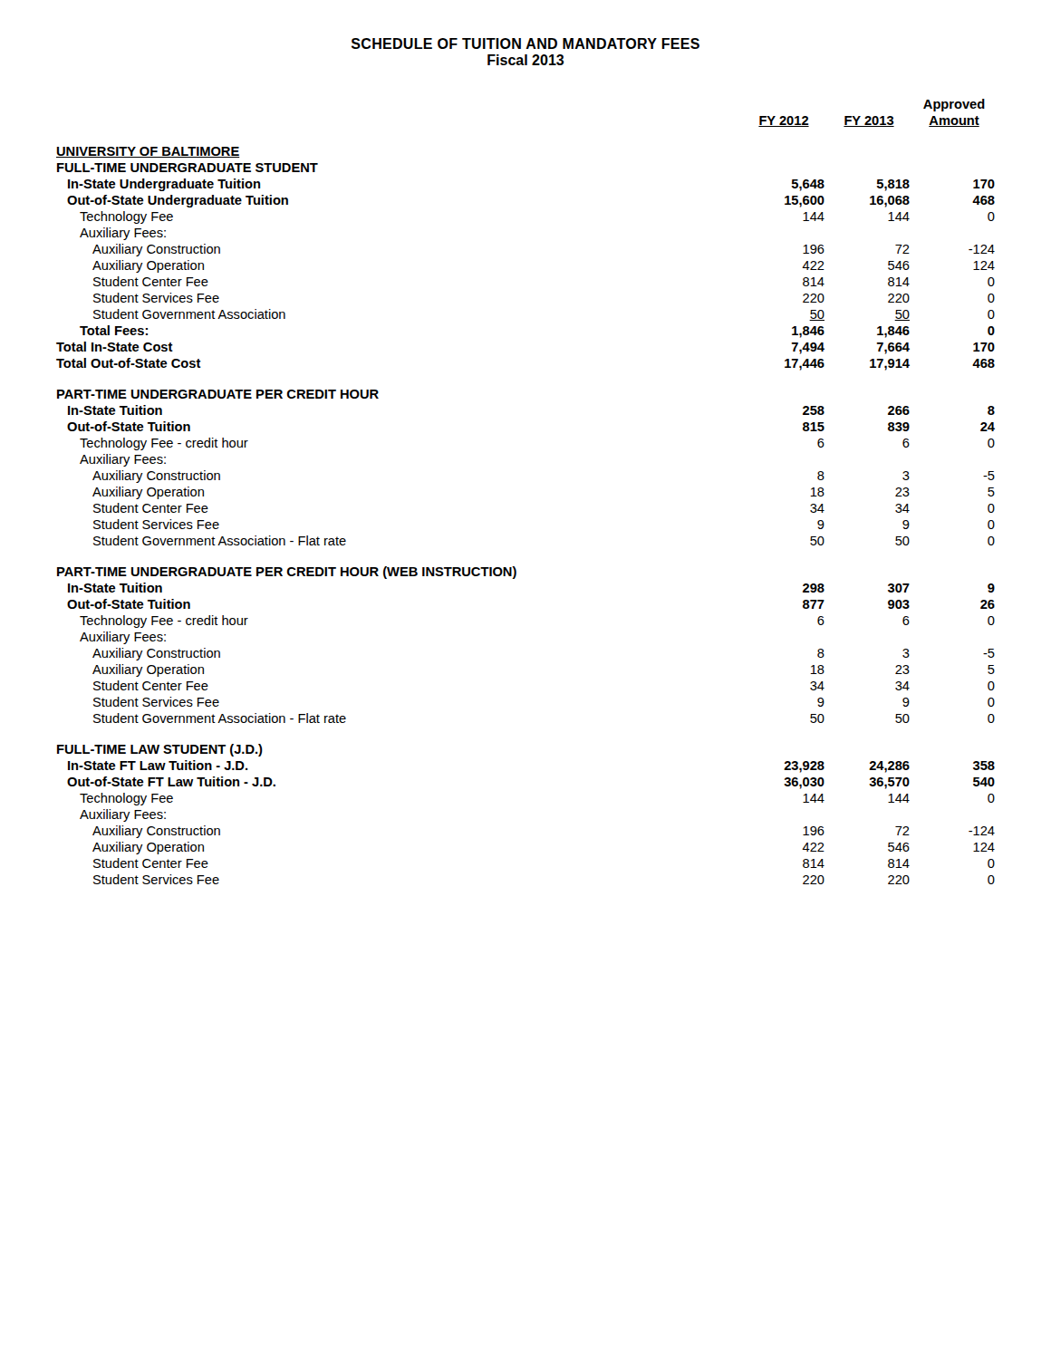SCHEDULE OF TUITION AND MANDATORY FEES
Fiscal 2013
| | | | Approved |
| | FY 2012 | FY 2013 | Amount |
| UNIVERSITY OF BALTIMORE | | | |
| FULL-TIME UNDERGRADUATE STUDENT | | | |
| In-State Undergraduate Tuition | 5,648 | 5,818 | 170 |
| Out-of-State Undergraduate Tuition | 15,600 | 16,068 | 468 |
| Technology Fee | 144 | 144 | 0 |
| Auxiliary Fees: | | | |
| Auxiliary Construction | 196 | 72 | -124 |
| Auxiliary Operation | 422 | 546 | 124 |
| Student Center Fee | 814 | 814 | 0 |
| Student Services Fee | 220 | 220 | 0 |
| Student Government Association | 50 | 50 | 0 |
| Total Fees: | 1,846 | 1,846 | 0 |
| Total In-State Cost | 7,494 | 7,664 | 170 |
| Total Out-of-State Cost | 17,446 | 17,914 | 468 |
| PART-TIME UNDERGRADUATE PER CREDIT HOUR | | | |
| In-State Tuition | 258 | 266 | 8 |
| Out-of-State Tuition | 815 | 839 | 24 |
| Technology Fee - credit hour | 6 | 6 | 0 |
| Auxiliary Fees: | | | |
| Auxiliary Construction | 8 | 3 | -5 |
| Auxiliary Operation | 18 | 23 | 5 |
| Student Center Fee | 34 | 34 | 0 |
| Student Services Fee | 9 | 9 | 0 |
| Student Government Association - Flat rate | 50 | 50 | 0 |
| PART-TIME UNDERGRADUATE PER CREDIT HOUR (WEB INSTRUCTION) | | | |
| In-State Tuition | 298 | 307 | 9 |
| Out-of-State Tuition | 877 | 903 | 26 |
| Technology Fee - credit hour | 6 | 6 | 0 |
| Auxiliary Fees: | | | |
| Auxiliary Construction | 8 | 3 | -5 |
| Auxiliary Operation | 18 | 23 | 5 |
| Student Center Fee | 34 | 34 | 0 |
| Student Services Fee | 9 | 9 | 0 |
| Student Government Association - Flat rate | 50 | 50 | 0 |
| FULL-TIME LAW STUDENT (J.D.) | | | |
| In-State FT Law Tuition - J.D. | 23,928 | 24,286 | 358 |
| Out-of-State FT Law Tuition - J.D. | 36,030 | 36,570 | 540 |
| Technology Fee | 144 | 144 | 0 |
| Auxiliary Fees: | | | |
| Auxiliary Construction | 196 | 72 | -124 |
| Auxiliary Operation | 422 | 546 | 124 |
| Student Center Fee | 814 | 814 | 0 |
| Student Services Fee | 220 | 220 | 0 |